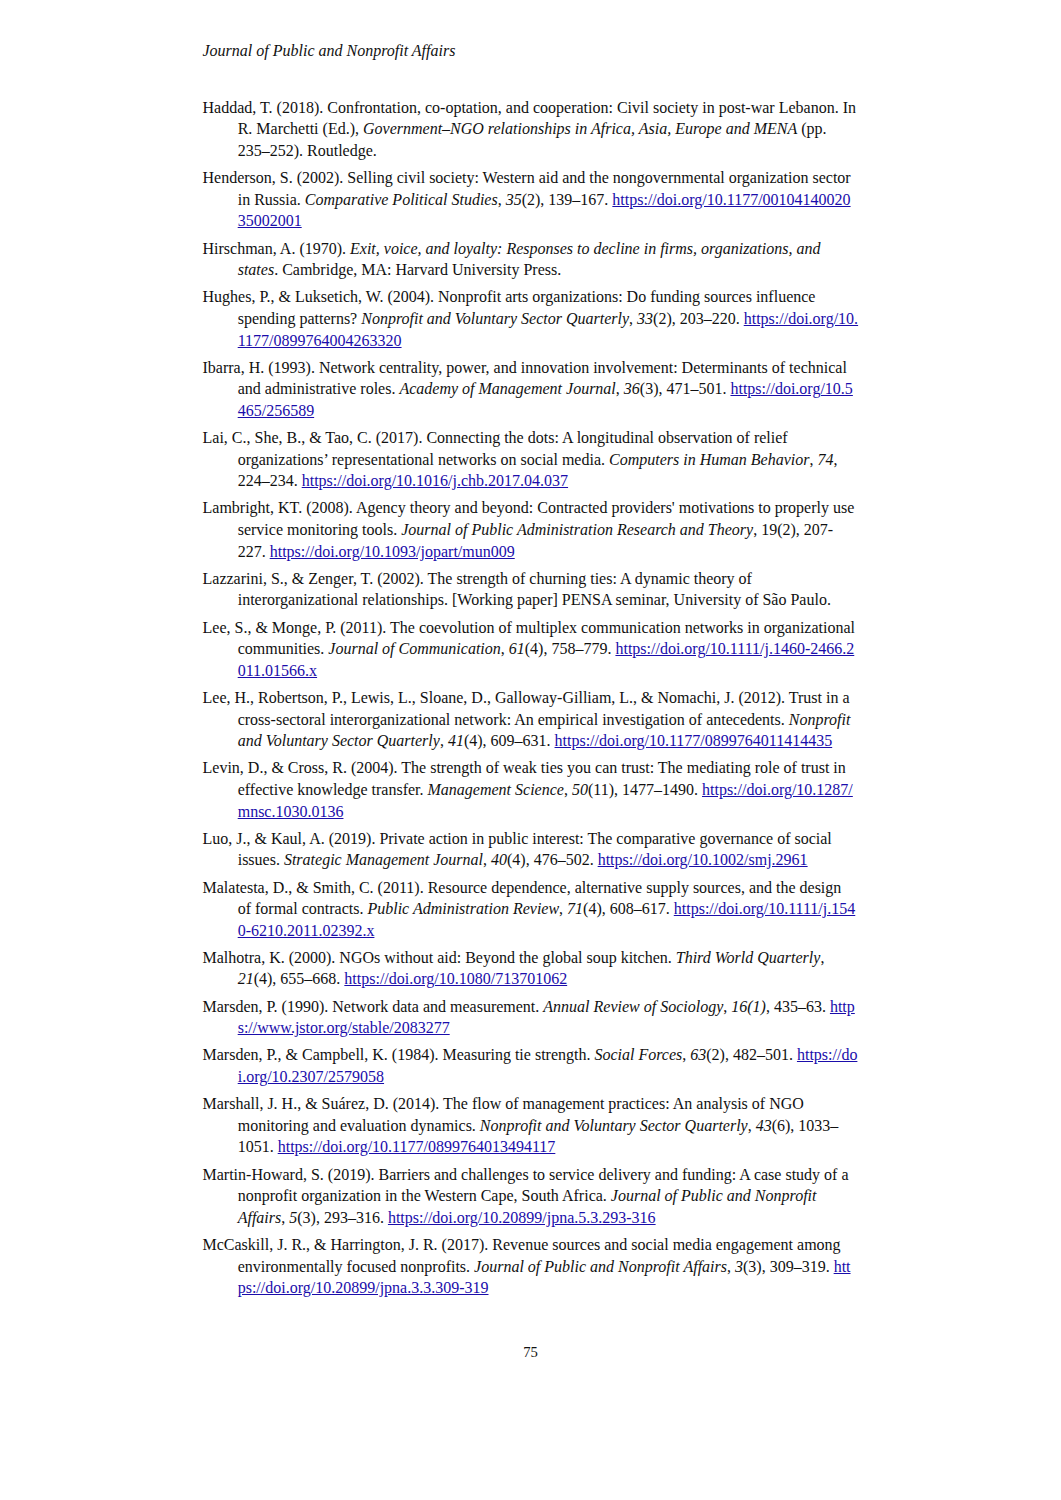Journal of Public and Nonprofit Affairs
Haddad, T. (2018). Confrontation, co-optation, and cooperation: Civil society in post-war Lebanon. In R. Marchetti (Ed.), Government–NGO relationships in Africa, Asia, Europe and MENA (pp. 235–252). Routledge.
Henderson, S. (2002). Selling civil society: Western aid and the nongovernmental organization sector in Russia. Comparative Political Studies, 35(2), 139–167. https://doi.org/10.1177/0010414002035002001
Hirschman, A. (1970). Exit, voice, and loyalty: Responses to decline in firms, organizations, and states. Cambridge, MA: Harvard University Press.
Hughes, P., & Luksetich, W. (2004). Nonprofit arts organizations: Do funding sources influence spending patterns? Nonprofit and Voluntary Sector Quarterly, 33(2), 203–220. https://doi.org/10.1177/0899764004263320
Ibarra, H. (1993). Network centrality, power, and innovation involvement: Determinants of technical and administrative roles. Academy of Management Journal, 36(3), 471–501. https://doi.org/10.5465/256589
Lai, C., She, B., & Tao, C. (2017). Connecting the dots: A longitudinal observation of relief organizations’ representational networks on social media. Computers in Human Behavior, 74, 224–234. https://doi.org/10.1016/j.chb.2017.04.037
Lambright, KT. (2008). Agency theory and beyond: Contracted providers' motivations to properly use service monitoring tools. Journal of Public Administration Research and Theory, 19(2), 207-227. https://doi.org/10.1093/jopart/mun009
Lazzarini, S., & Zenger, T. (2002). The strength of churning ties: A dynamic theory of interorganizational relationships. [Working paper] PENSA seminar, University of São Paulo.
Lee, S., & Monge, P. (2011). The coevolution of multiplex communication networks in organizational communities. Journal of Communication, 61(4), 758–779. https://doi.org/10.1111/j.1460-2466.2011.01566.x
Lee, H., Robertson, P., Lewis, L., Sloane, D., Galloway-Gilliam, L., & Nomachi, J. (2012). Trust in a cross-sectoral interorganizational network: An empirical investigation of antecedents. Nonprofit and Voluntary Sector Quarterly, 41(4), 609–631. https://doi.org/10.1177/0899764011414435
Levin, D., & Cross, R. (2004). The strength of weak ties you can trust: The mediating role of trust in effective knowledge transfer. Management Science, 50(11), 1477–1490. https://doi.org/10.1287/mnsc.1030.0136
Luo, J., & Kaul, A. (2019). Private action in public interest: The comparative governance of social issues. Strategic Management Journal, 40(4), 476–502. https://doi.org/10.1002/smj.2961
Malatesta, D., & Smith, C. (2011). Resource dependence, alternative supply sources, and the design of formal contracts. Public Administration Review, 71(4), 608–617. https://doi.org/10.1111/j.1540-6210.2011.02392.x
Malhotra, K. (2000). NGOs without aid: Beyond the global soup kitchen. Third World Quarterly, 21(4), 655–668. https://doi.org/10.1080/713701062
Marsden, P. (1990). Network data and measurement. Annual Review of Sociology, 16(1), 435–63. https://www.jstor.org/stable/2083277
Marsden, P., & Campbell, K. (1984). Measuring tie strength. Social Forces, 63(2), 482–501. https://doi.org/10.2307/2579058
Marshall, J. H., & Suárez, D. (2014). The flow of management practices: An analysis of NGO monitoring and evaluation dynamics. Nonprofit and Voluntary Sector Quarterly, 43(6), 1033–1051. https://doi.org/10.1177/0899764013494117
Martin-Howard, S. (2019). Barriers and challenges to service delivery and funding: A case study of a nonprofit organization in the Western Cape, South Africa. Journal of Public and Nonprofit Affairs, 5(3), 293–316. https://doi.org/10.20899/jpna.5.3.293-316
McCaskill, J. R., & Harrington, J. R. (2017). Revenue sources and social media engagement among environmentally focused nonprofits. Journal of Public and Nonprofit Affairs, 3(3), 309–319. https://doi.org/10.20899/jpna.3.3.309-319
75